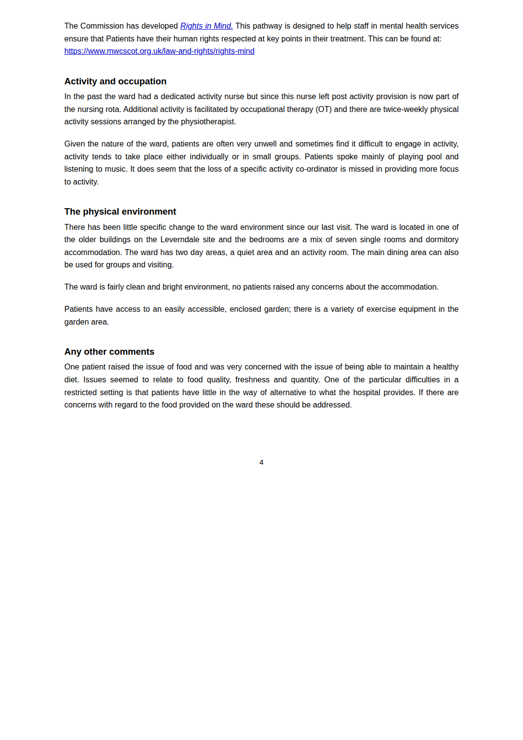The Commission has developed Rights in Mind. This pathway is designed to help staff in mental health services ensure that Patients have their human rights respected at key points in their treatment. This can be found at:
https://www.mwcscot.org.uk/law-and-rights/rights-mind
Activity and occupation
In the past the ward had a dedicated activity nurse but since this nurse left post activity provision is now part of the nursing rota. Additional activity is facilitated by occupational therapy (OT) and there are twice-weekly physical activity sessions arranged by the physiotherapist.
Given the nature of the ward, patients are often very unwell and sometimes find it difficult to engage in activity, activity tends to take place either individually or in small groups. Patients spoke mainly of playing pool and listening to music. It does seem that the loss of a specific activity co-ordinator is missed in providing more focus to activity.
The physical environment
There has been little specific change to the ward environment since our last visit. The ward is located in one of the older buildings on the Leverndale site and the bedrooms are a mix of seven single rooms and dormitory accommodation. The ward has two day areas, a quiet area and an activity room. The main dining area can also be used for groups and visiting.
The ward is fairly clean and bright environment, no patients raised any concerns about the accommodation.
Patients have access to an easily accessible, enclosed garden; there is a variety of exercise equipment in the garden area.
Any other comments
One patient raised the issue of food and was very concerned with the issue of being able to maintain a healthy diet. Issues seemed to relate to food quality, freshness and quantity. One of the particular difficulties in a restricted setting is that patients have little in the way of alternative to what the hospital provides. If there are concerns with regard to the food provided on the ward these should be addressed.
4